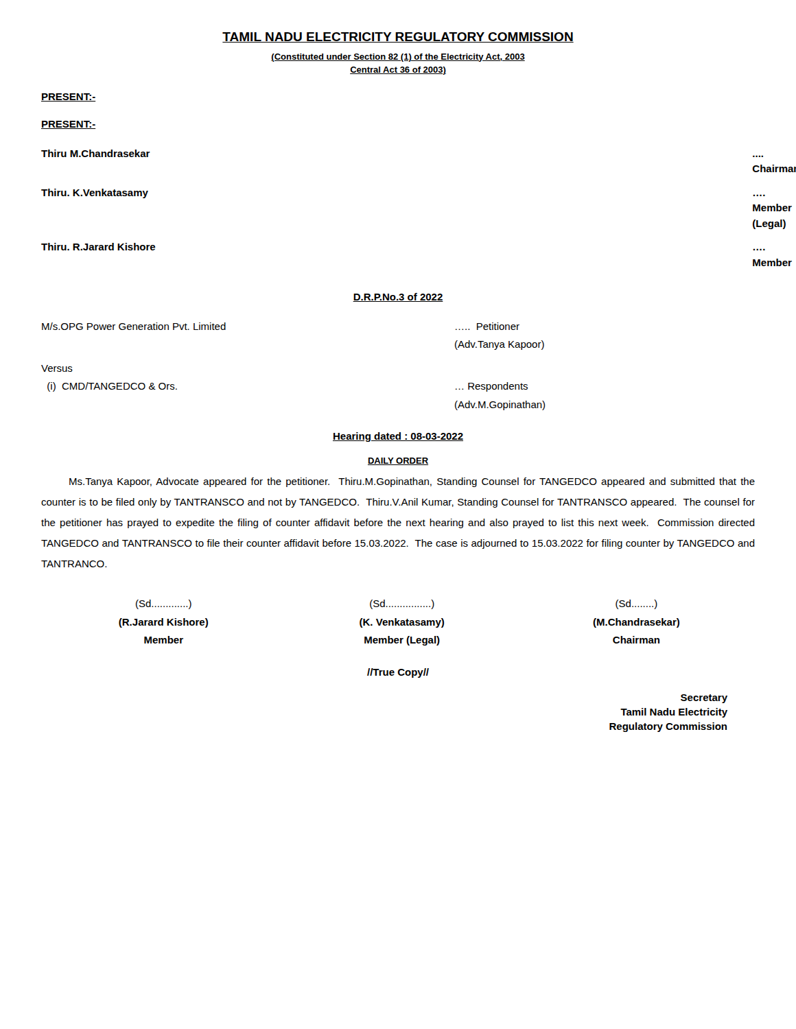TAMIL NADU ELECTRICITY REGULATORY COMMISSION
(Constituted under Section 82 (1) of the Electricity Act, 2003
Central Act 36 of 2003)
PRESENT:-
PRESENT:-
| Thiru M.Chandrasekar | .... Chairman |
| Thiru. K.Venkatasamy | …. Member (Legal) |
| Thiru. R.Jarard Kishore | …. Member |
D.R.P.No.3 of 2022
| M/s.OPG Power Generation Pvt. Limited | ….. Petitioner |
| | (Adv.Tanya Kapoor) |
| Versus | |
| (i) CMD/TANGEDCO & Ors. | … Respondents |
| | (Adv.M.Gopinathan) |
Hearing dated : 08-03-2022
DAILY ORDER
Ms.Tanya Kapoor, Advocate appeared for the petitioner. Thiru.M.Gopinathan, Standing Counsel for TANGEDCO appeared and submitted that the counter is to be filed only by TANTRANSCO and not by TANGEDCO. Thiru.V.Anil Kumar, Standing Counsel for TANTRANSCO appeared. The counsel for the petitioner has prayed to expedite the filing of counter affidavit before the next hearing and also prayed to list this next week. Commission directed TANGEDCO and TANTRANSCO to file their counter affidavit before 15.03.2022. The case is adjourned to 15.03.2022 for filing counter by TANGEDCO and TANTRANCO.
| (Sd.............) | (Sd................) | (Sd........) |
| (R.Jarard Kishore) | (K. Venkatasamy) | (M.Chandrasekar) |
| Member | Member (Legal) | Chairman |
//True Copy//
Secretary
Tamil Nadu Electricity
Regulatory Commission